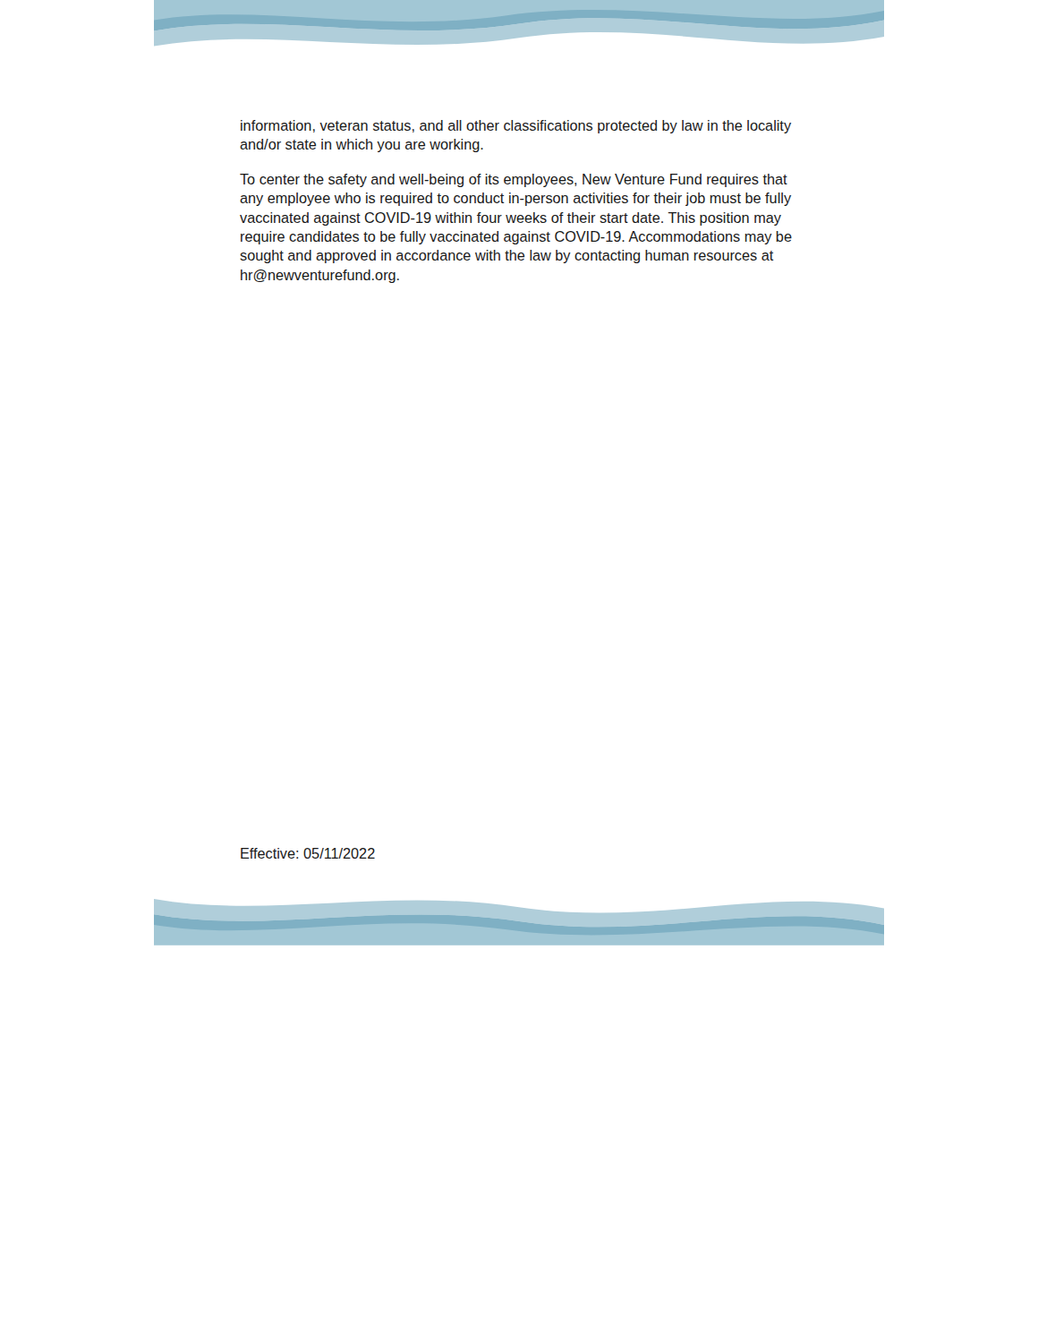information, veteran status, and all other classifications protected by law in the locality and/or state in which you are working.
To center the safety and well-being of its employees, New Venture Fund requires that any employee who is required to conduct in-person activities for their job must be fully vaccinated against COVID-19 within four weeks of their start date. This position may require candidates to be fully vaccinated against COVID-19. Accommodations may be sought and approved in accordance with the law by contacting human resources at hr@newventurefund.org.
Effective: 05/11/2022